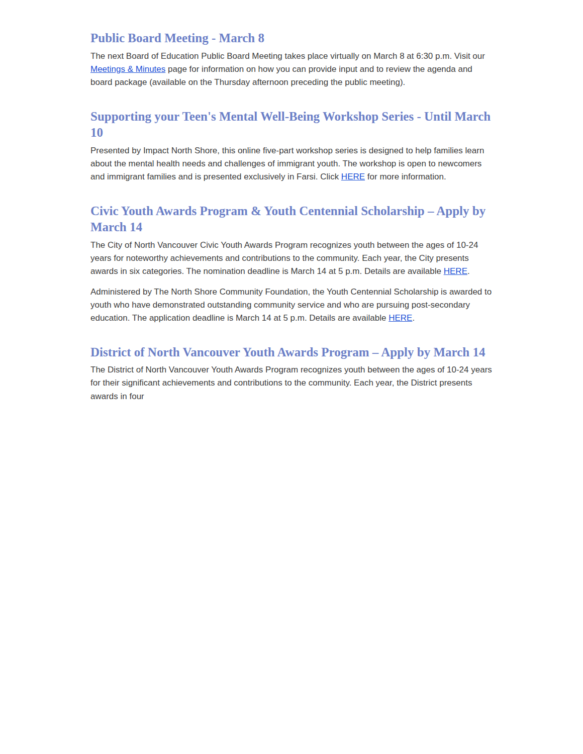Public Board Meeting - March 8
The next Board of Education Public Board Meeting takes place virtually on March 8 at 6:30 p.m. Visit our Meetings & Minutes page for information on how you can provide input and to review the agenda and board package (available on the Thursday afternoon preceding the public meeting).
Supporting your Teen's Mental Well-Being Workshop Series - Until March 10
Presented by Impact North Shore, this online five-part workshop series is designed to help families learn about the mental health needs and challenges of immigrant youth. The workshop is open to newcomers and immigrant families and is presented exclusively in Farsi. Click HERE for more information.
Civic Youth Awards Program & Youth Centennial Scholarship – Apply by March 14
The City of North Vancouver Civic Youth Awards Program recognizes youth between the ages of 10-24 years for noteworthy achievements and contributions to the community. Each year, the City presents awards in six categories. The nomination deadline is March 14 at 5 p.m. Details are available HERE.
Administered by The North Shore Community Foundation, the Youth Centennial Scholarship is awarded to youth who have demonstrated outstanding community service and who are pursuing post-secondary education. The application deadline is March 14 at 5 p.m. Details are available HERE.
District of North Vancouver Youth Awards Program – Apply by March 14
The District of North Vancouver Youth Awards Program recognizes youth between the ages of 10-24 years for their significant achievements and contributions to the community. Each year, the District presents awards in four